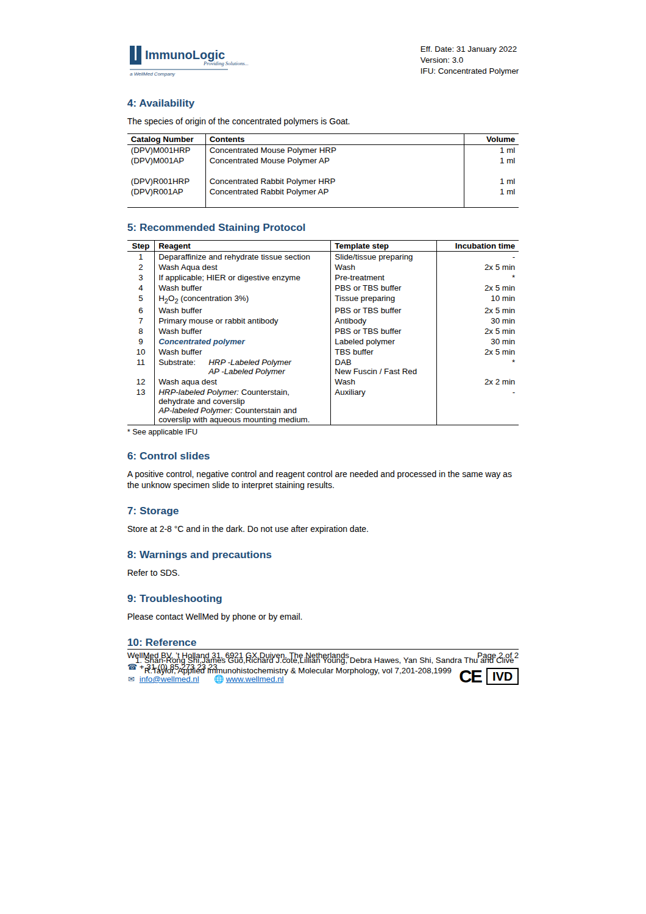Eff. Date: 31 January 2022
Version: 3.0
IFU: Concentrated Polymer
4: Availability
The species of origin of the concentrated polymers is Goat.
| Catalog Number | Contents | Volume |
| --- | --- | --- |
| (DPV)M001HRP | Concentrated Mouse Polymer HRP | 1 ml |
| (DPV)M001AP | Concentrated Mouse Polymer AP | 1 ml |
| (DPV)R001HRP | Concentrated Rabbit Polymer HRP | 1 ml |
| (DPV)R001AP | Concentrated Rabbit Polymer AP | 1 ml |
5: Recommended Staining Protocol
| Step | Reagent | Template step | Incubation time |
| --- | --- | --- | --- |
| 1 | Deparaffinize and rehydrate tissue section | Slide/tissue preparing | - |
| 2 | Wash Aqua dest | Wash | 2x 5 min |
| 3 | If applicable; HIER or digestive enzyme | Pre-treatment | * |
| 4 | Wash buffer | PBS or TBS buffer | 2x 5 min |
| 5 | H 2 O 2 (concentration 3%) | Tissue preparing | 10 min |
| 6 | Wash buffer | PBS or TBS buffer | 2x 5 min |
| 7 | Primary mouse or rabbit antibody | Antibody | 30 min |
| 8 | Wash buffer | PBS or TBS buffer | 2x 5 min |
| 9 | Concentrated polymer | Labeled polymer | 30 min |
| 10 | Wash buffer | TBS buffer | 2x 5 min |
| 11 | Substrate: HRP -Labeled Polymer AP -Labeled Polymer | DAB New Fuscin / Fast Red | * |
| 12 | Wash aqua dest | Wash | 2x 2 min |
| 13 | HRP-labeled Polymer: Counterstain, dehydrate and coverslip AP-labeled Polymer: Counterstain and coverslip with aqueous mounting medium. | Auxiliary | - |
* See applicable IFU
6: Control slides
A positive control, negative control and reagent control are needed and processed in the same way as the unknow specimen slide to interpret staining results.
7: Storage
Store at 2-8 °C and in the dark. Do not use after expiration date.
8: Warnings and precautions
Refer to SDS.
9: Troubleshooting
Please contact WellMed by phone or by email.
10: Reference
Shan-Rong Shi,James Guo,Richard J.cote,Lillian Young, Debra Hawes, Yan Shi, Sandra Thu and Clive R.Taylor, Applied Immunohistochemistry & Molecular Morphology, vol 7,201-208,1999
WellMed BV, ’t Holland 31, 6921 GX Duiven, The Netherlands
Page 2 of 2
☎+ 31 (0) 85 273 23 23
✉ info@wellmed.nl 🌐 www.wellmed.nl
CE IVD